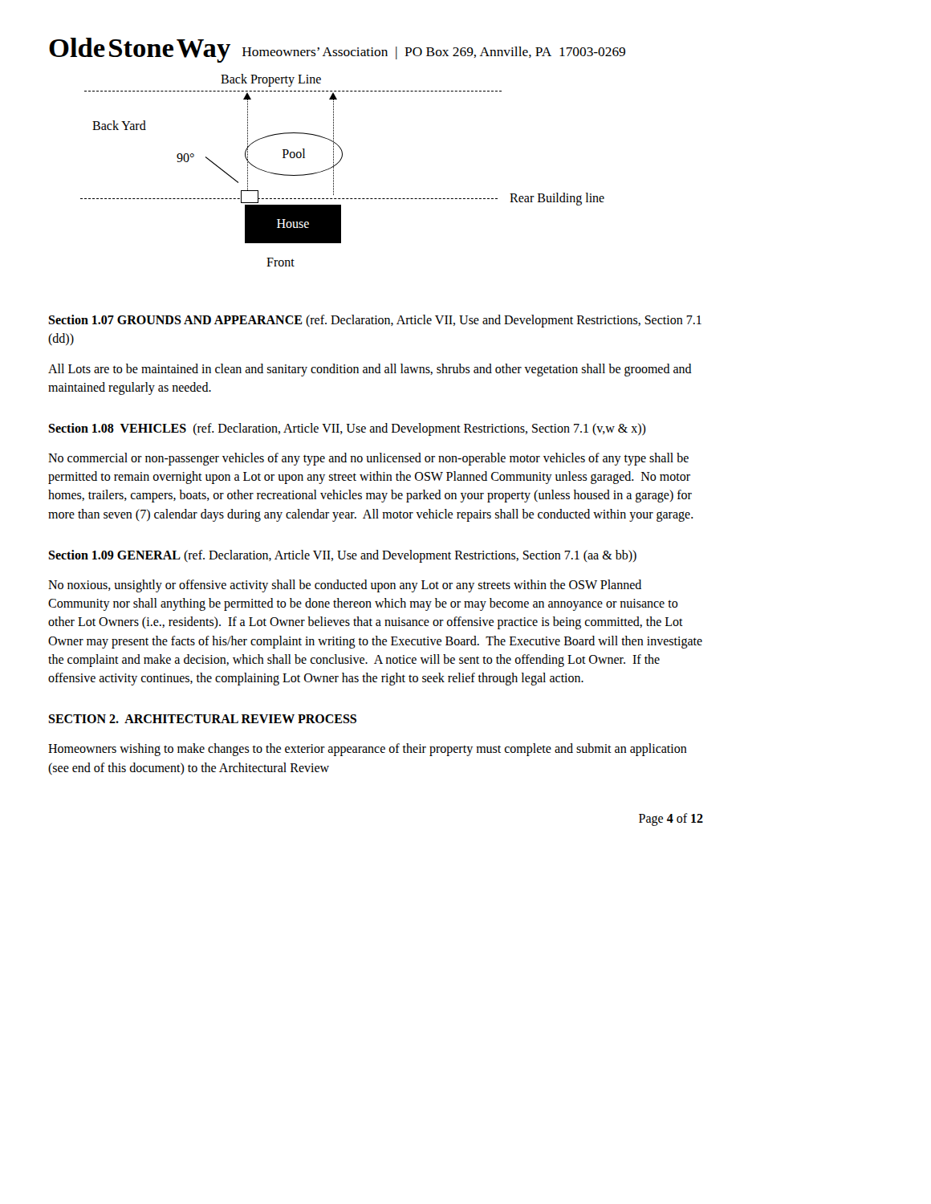Olde Stone Way
Homeowners’ Association | PO Box 269, Annville, PA 17003-0269
Back Property Line
Back Yard
Pool
90°
Rear Building line
House
Front
Section 1.07 GROUNDS AND APPEARANCE (ref. Declaration, Article VII, Use and Development Restrictions, Section 7.1 (dd))
All Lots are to be maintained in clean and sanitary condition and all lawns, shrubs and other vegetation shall be groomed and maintained regularly as needed.
Section 1.08 VEHICLES (ref. Declaration, Article VII, Use and Development Restrictions, Section 7.1 (v,w & x))
No commercial or non-passenger vehicles of any type and no unlicensed or non-operable motor vehicles of any type shall be permitted to remain overnight upon a Lot or upon any street within the OSW Planned Community unless garaged. No motor homes, trailers, campers, boats, or other recreational vehicles may be parked on your property (unless housed in a garage) for more than seven (7) calendar days during any calendar year. All motor vehicle repairs shall be conducted within your garage.
Section 1.09 GENERAL (ref. Declaration, Article VII, Use and Development Restrictions, Section 7.1 (aa & bb))
No noxious, unsightly or offensive activity shall be conducted upon any Lot or any streets within the OSW Planned Community nor shall anything be permitted to be done thereon which may be or may become an annoyance or nuisance to other Lot Owners (i.e., residents). If a Lot Owner believes that a nuisance or offensive practice is being committed, the Lot Owner may present the facts of his/her complaint in writing to the Executive Board. The Executive Board will then investigate the complaint and make a decision, which shall be conclusive. A notice will be sent to the offending Lot Owner. If the offensive activity continues, the complaining Lot Owner has the right to seek relief through legal action.
SECTION 2. ARCHITECTURAL REVIEW PROCESS
Homeowners wishing to make changes to the exterior appearance of their property must complete and submit an application (see end of this document) to the Architectural Review
Page 4 of 12